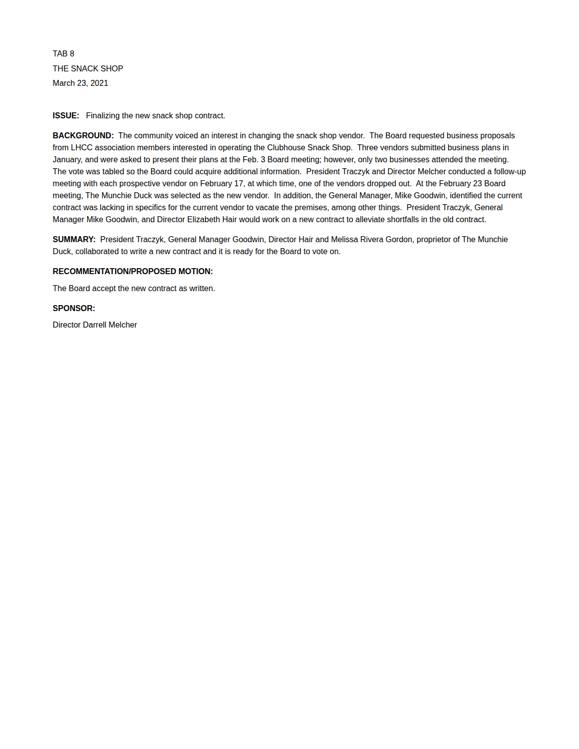TAB 8
THE SNACK SHOP
March 23, 2021
ISSUE: Finalizing the new snack shop contract.
BACKGROUND: The community voiced an interest in changing the snack shop vendor. The Board requested business proposals from LHCC association members interested in operating the Clubhouse Snack Shop. Three vendors submitted business plans in January, and were asked to present their plans at the Feb. 3 Board meeting; however, only two businesses attended the meeting. The vote was tabled so the Board could acquire additional information. President Traczyk and Director Melcher conducted a follow-up meeting with each prospective vendor on February 17, at which time, one of the vendors dropped out. At the February 23 Board meeting, The Munchie Duck was selected as the new vendor. In addition, the General Manager, Mike Goodwin, identified the current contract was lacking in specifics for the current vendor to vacate the premises, among other things. President Traczyk, General Manager Mike Goodwin, and Director Elizabeth Hair would work on a new contract to alleviate shortfalls in the old contract.
SUMMARY: President Traczyk, General Manager Goodwin, Director Hair and Melissa Rivera Gordon, proprietor of The Munchie Duck, collaborated to write a new contract and it is ready for the Board to vote on.
RECOMMENTATION/PROPOSED MOTION:
The Board accept the new contract as written.
SPONSOR:
Director Darrell Melcher